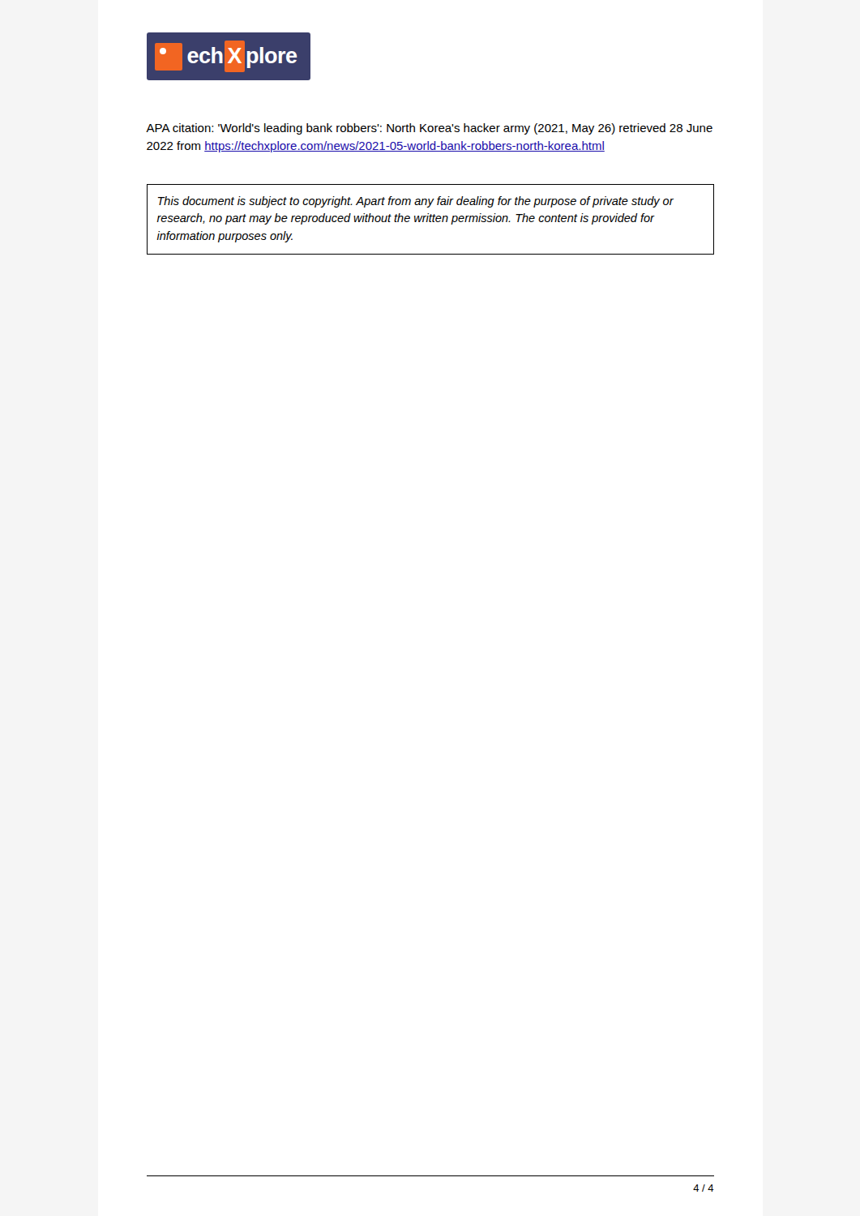echXplore
APA citation: 'World's leading bank robbers': North Korea's hacker army (2021, May 26) retrieved 28 June 2022 from https://techxplore.com/news/2021-05-world-bank-robbers-north-korea.html
This document is subject to copyright. Apart from any fair dealing for the purpose of private study or research, no part may be reproduced without the written permission. The content is provided for information purposes only.
4 / 4